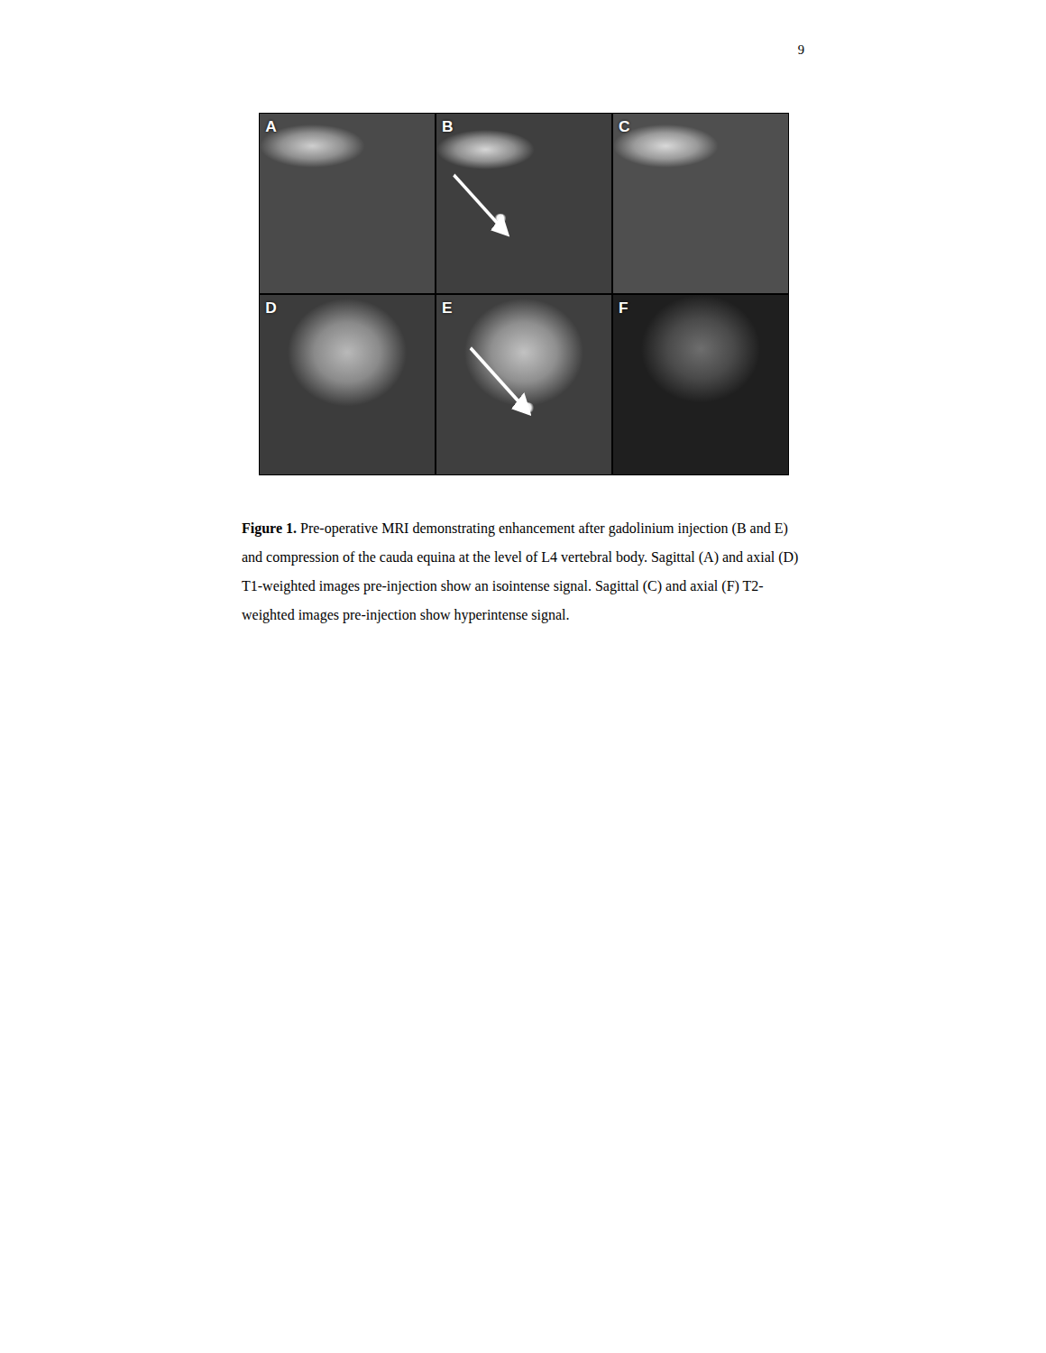9
A
B
C
D
E
F
Figure 1. Pre-operative MRI demonstrating enhancement after gadolinium injection (B and E) and compression of the cauda equina at the level of L4 vertebral body. Sagittal (A) and axial (D) T1-weighted images pre-injection show an isointense signal. Sagittal (C) and axial (F) T2-weighted images pre-injection show hyperintense signal.